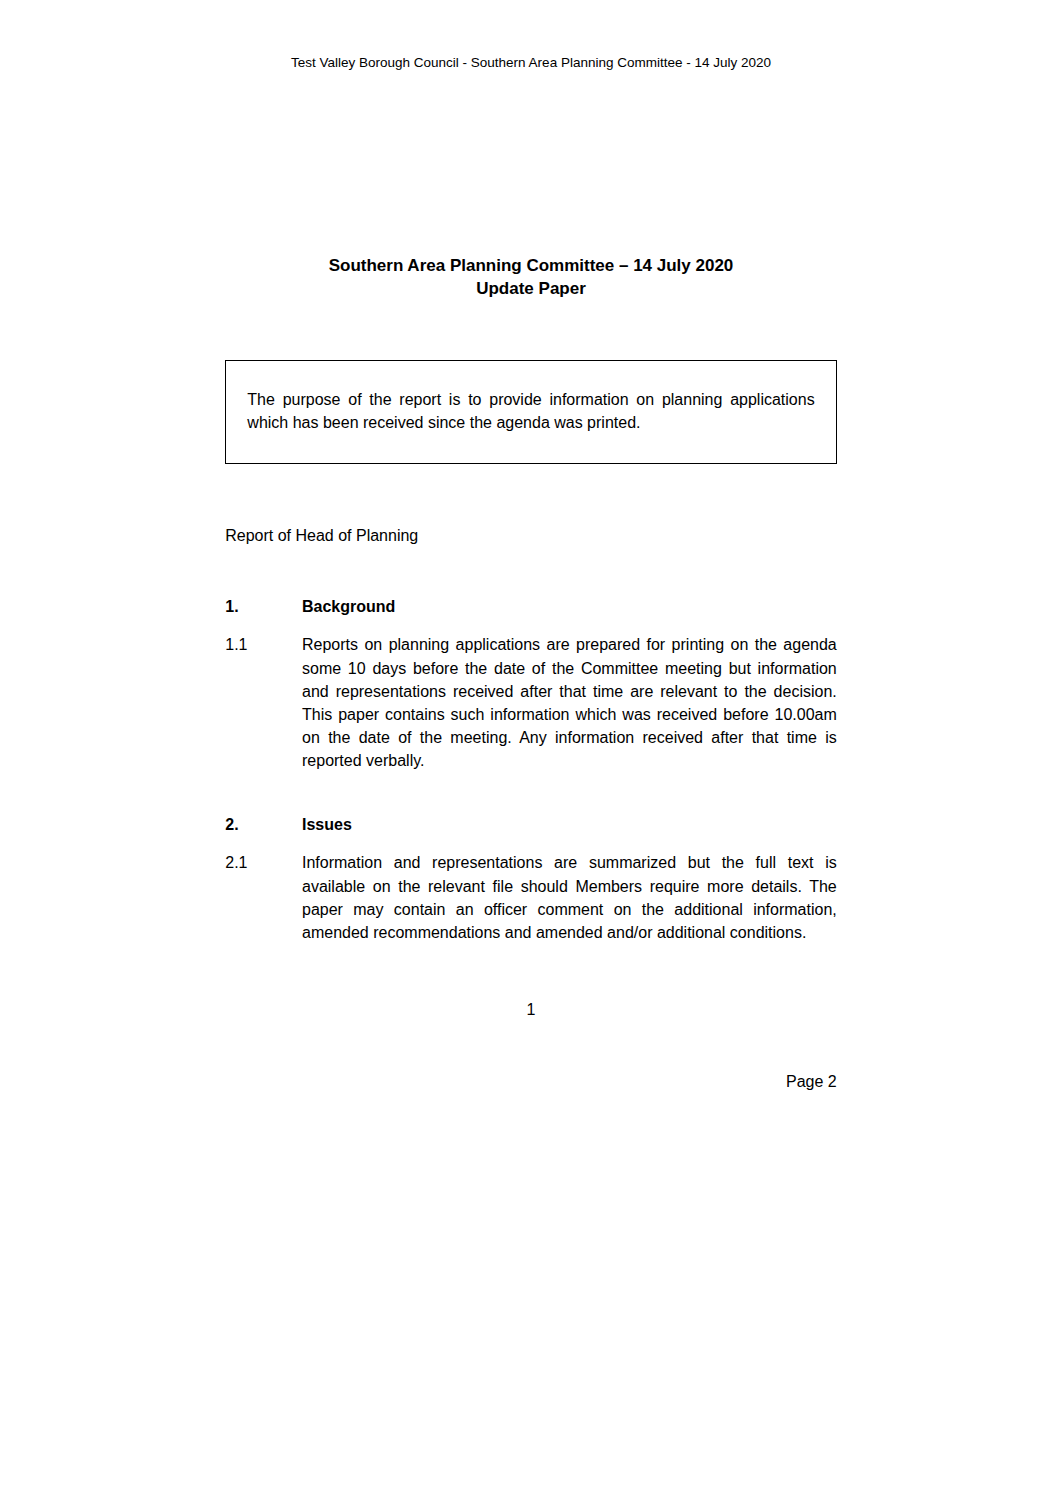Test Valley Borough Council - Southern Area Planning Committee - 14 July 2020
Southern Area Planning Committee – 14 July 2020
Update Paper
The purpose of the report is to provide information on planning applications which has been received since the agenda was printed.
Report of Head of Planning
1. Background
1.1
Reports on planning applications are prepared for printing on the agenda some 10 days before the date of the Committee meeting but information and representations received after that time are relevant to the decision. This paper contains such information which was received before 10.00am on the date of the meeting. Any information received after that time is reported verbally.
2. Issues
2.1
Information and representations are summarized but the full text is available on the relevant file should Members require more details. The paper may contain an officer comment on the additional information, amended recommendations and amended and/or additional conditions.
1
Page 2